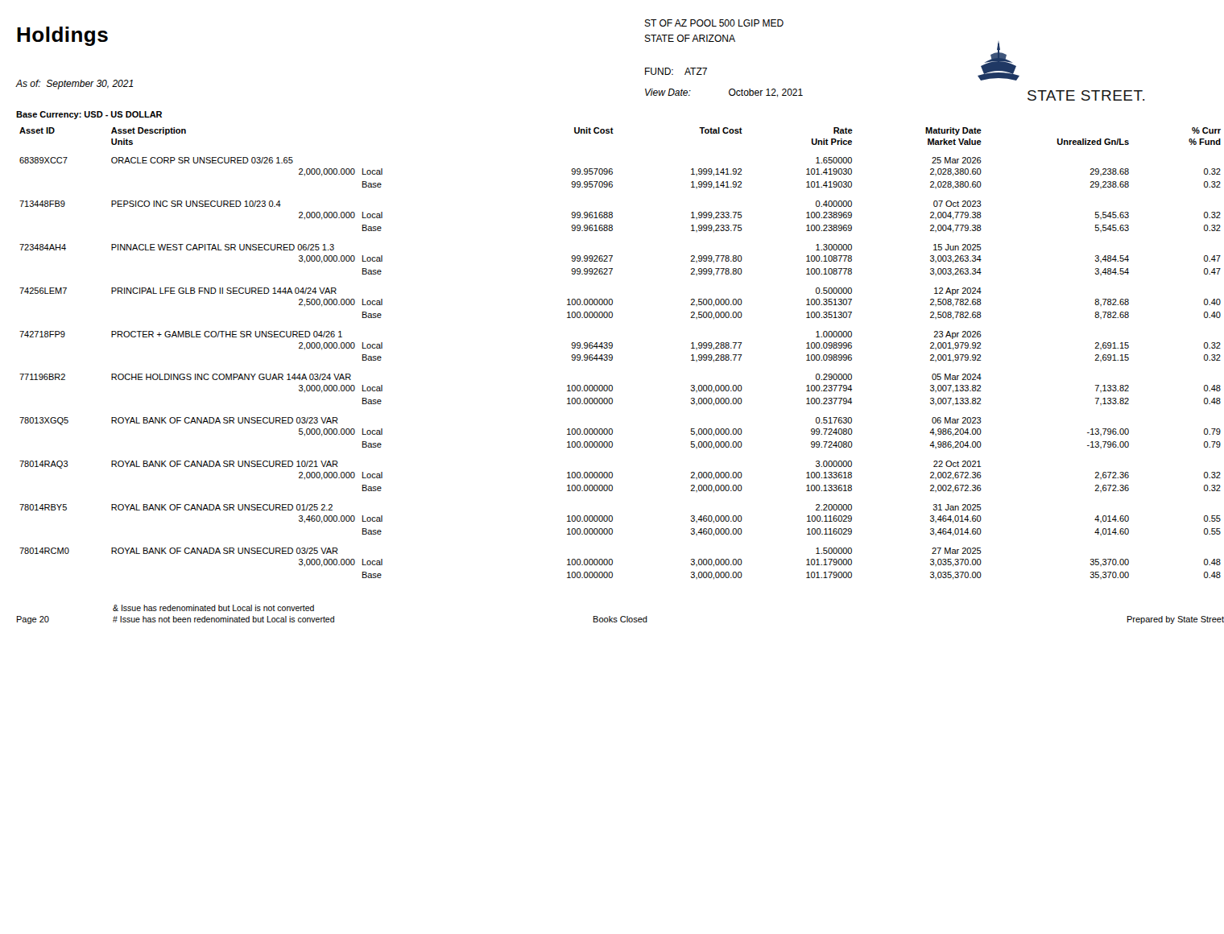Holdings
As of: September 30, 2021
ST OF AZ POOL 500 LGIP MED
STATE OF ARIZONA
FUND: ATZ7
View Date: October 12, 2021
STATE STREET.
Base Currency: USD - US DOLLAR
| Asset ID | Asset Description | | Unit Cost | Total Cost | Rate | Maturity Date | | % Curr |
| --- | --- | --- | --- | --- | --- | --- | --- | --- |
| | Units | | | | Unit Price | Market Value | Unrealized Gn/Ls | % Fund |
| 68389XCC7 | ORACLE CORP SR UNSECURED 03/26 1.65 | 1.650000 | 25 Mar 2026 | | |
| | 2,000,000.000 | Local | 99.957096 | 1,999,141.92 | 101.419030 | 2,028,380.60 | 29,238.68 | 0.32 |
| | | Base | 99.957096 | 1,999,141.92 | 101.419030 | 2,028,380.60 | 29,238.68 | 0.32 |
| 713448FB9 | PEPSICO INC SR UNSECURED 10/23 0.4 | 0.400000 | 07 Oct 2023 | | |
| | 2,000,000.000 | Local | 99.961688 | 1,999,233.75 | 100.238969 | 2,004,779.38 | 5,545.63 | 0.32 |
| | | Base | 99.961688 | 1,999,233.75 | 100.238969 | 2,004,779.38 | 5,545.63 | 0.32 |
| 723484AH4 | PINNACLE WEST CAPITAL SR UNSECURED 06/25 1.3 | 1.300000 | 15 Jun 2025 | | |
| | 3,000,000.000 | Local | 99.992627 | 2,999,778.80 | 100.108778 | 3,003,263.34 | 3,484.54 | 0.47 |
| | | Base | 99.992627 | 2,999,778.80 | 100.108778 | 3,003,263.34 | 3,484.54 | 0.47 |
| 74256LEM7 | PRINCIPAL LFE GLB FND II SECURED 144A 04/24 VAR | 0.500000 | 12 Apr 2024 | | |
| | 2,500,000.000 | Local | 100.000000 | 2,500,000.00 | 100.351307 | 2,508,782.68 | 8,782.68 | 0.40 |
| | | Base | 100.000000 | 2,500,000.00 | 100.351307 | 2,508,782.68 | 8,782.68 | 0.40 |
| 742718FP9 | PROCTER + GAMBLE CO/THE SR UNSECURED 04/26 1 | 1.000000 | 23 Apr 2026 | | |
| | 2,000,000.000 | Local | 99.964439 | 1,999,288.77 | 100.098996 | 2,001,979.92 | 2,691.15 | 0.32 |
| | | Base | 99.964439 | 1,999,288.77 | 100.098996 | 2,001,979.92 | 2,691.15 | 0.32 |
| 771196BR2 | ROCHE HOLDINGS INC COMPANY GUAR 144A 03/24 VAR | 0.290000 | 05 Mar 2024 | | |
| | 3,000,000.000 | Local | 100.000000 | 3,000,000.00 | 100.237794 | 3,007,133.82 | 7,133.82 | 0.48 |
| | | Base | 100.000000 | 3,000,000.00 | 100.237794 | 3,007,133.82 | 7,133.82 | 0.48 |
| 78013XGQ5 | ROYAL BANK OF CANADA SR UNSECURED 03/23 VAR | 0.517630 | 06 Mar 2023 | | |
| | 5,000,000.000 | Local | 100.000000 | 5,000,000.00 | 99.724080 | 4,986,204.00 | -13,796.00 | 0.79 |
| | | Base | 100.000000 | 5,000,000.00 | 99.724080 | 4,986,204.00 | -13,796.00 | 0.79 |
| 78014RAQ3 | ROYAL BANK OF CANADA SR UNSECURED 10/21 VAR | 3.000000 | 22 Oct 2021 | | |
| | 2,000,000.000 | Local | 100.000000 | 2,000,000.00 | 100.133618 | 2,002,672.36 | 2,672.36 | 0.32 |
| | | Base | 100.000000 | 2,000,000.00 | 100.133618 | 2,002,672.36 | 2,672.36 | 0.32 |
| 78014RBY5 | ROYAL BANK OF CANADA SR UNSECURED 01/25 2.2 | 2.200000 | 31 Jan 2025 | | |
| | 3,460,000.000 | Local | 100.000000 | 3,460,000.00 | 100.116029 | 3,464,014.60 | 4,014.60 | 0.55 |
| | | Base | 100.000000 | 3,460,000.00 | 100.116029 | 3,464,014.60 | 4,014.60 | 0.55 |
| 78014RCM0 | ROYAL BANK OF CANADA SR UNSECURED 03/25 VAR | 1.500000 | 27 Mar 2025 | | |
| | 3,000,000.000 | Local | 100.000000 | 3,000,000.00 | 101.179000 | 3,035,370.00 | 35,370.00 | 0.48 |
| | | Base | 100.000000 | 3,000,000.00 | 101.179000 | 3,035,370.00 | 35,370.00 | 0.48 |
& Issue has redenominated but Local is not converted
# Issue has not been redenominated but Local is converted
Page 20
Books Closed
Prepared by State Street